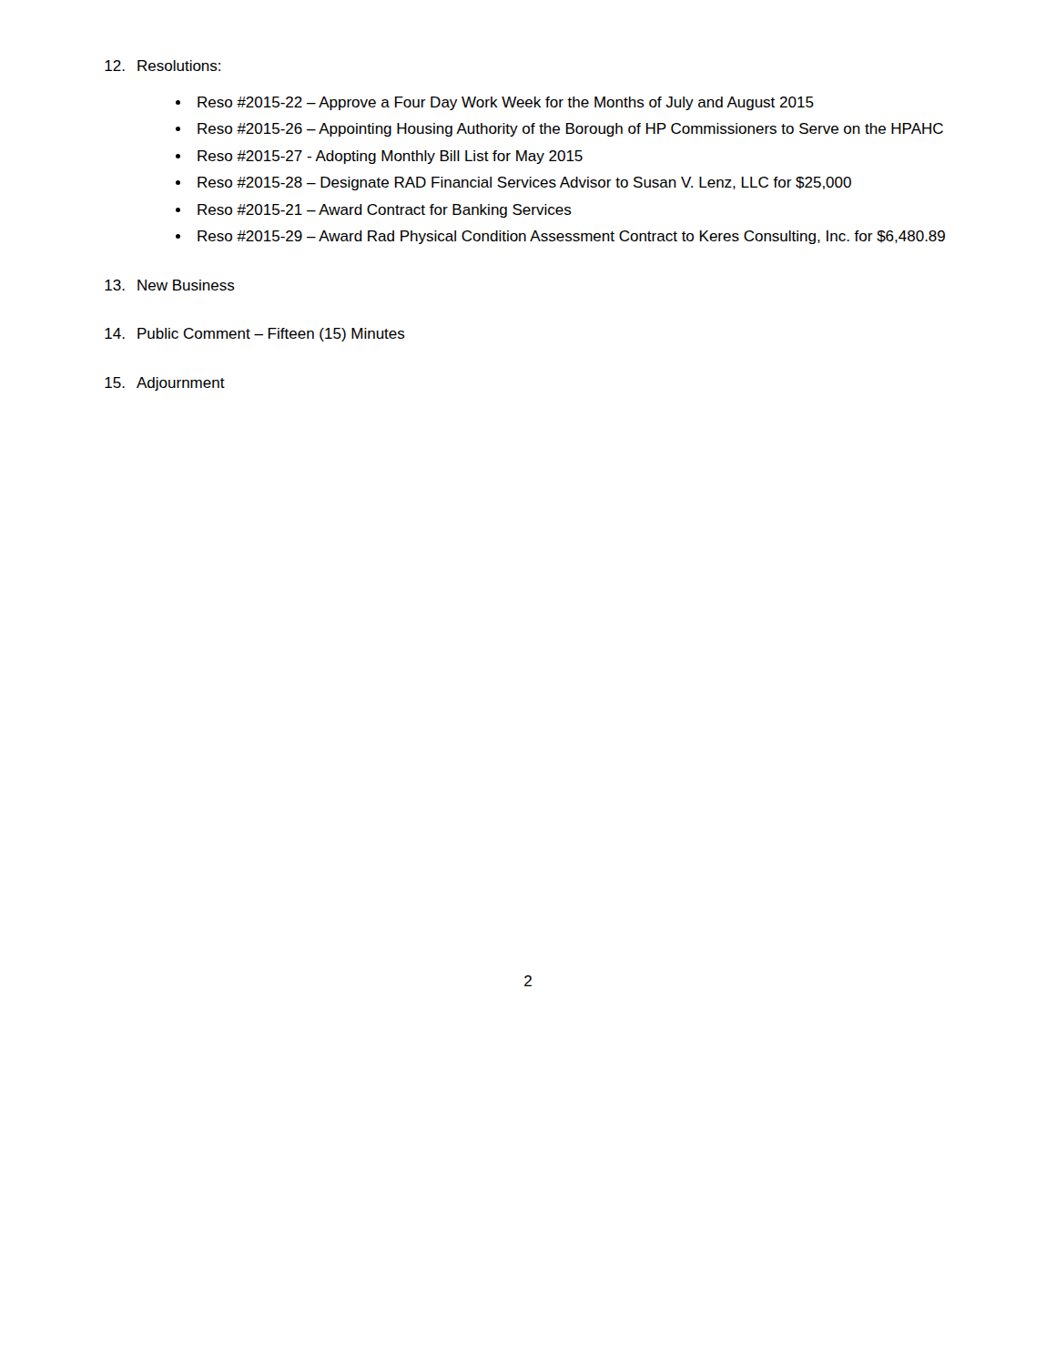12. Resolutions:
Reso #2015-22 – Approve a Four Day Work Week for the Months of July and August 2015
Reso #2015-26 – Appointing Housing Authority of the Borough of HP Commissioners to Serve on the HPAHC
Reso #2015-27 - Adopting Monthly Bill List for May 2015
Reso #2015-28 – Designate RAD Financial Services Advisor to Susan V. Lenz, LLC for $25,000
Reso #2015-21 – Award Contract for Banking Services
Reso #2015-29 – Award Rad Physical Condition Assessment Contract to Keres Consulting, Inc. for $6,480.89
13. New Business
14. Public Comment – Fifteen (15) Minutes
15. Adjournment
2